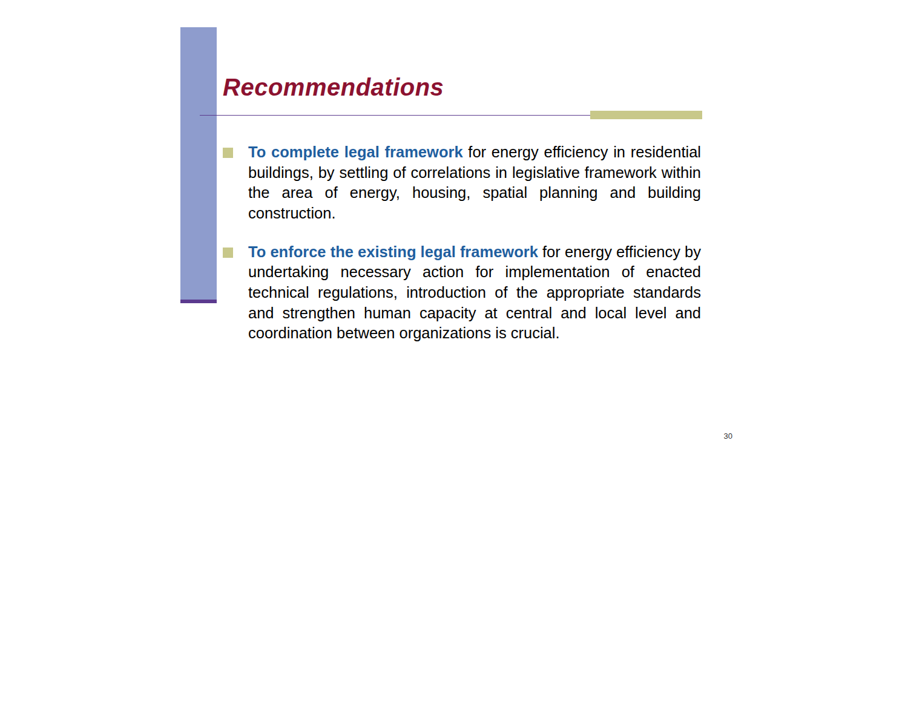Recommendations
To complete legal framework for energy efficiency in residential buildings, by settling of correlations in legislative framework within the area of energy, housing, spatial planning and building construction.
To enforce the existing legal framework for energy efficiency by undertaking necessary action for implementation of enacted technical regulations, introduction of the appropriate standards and strengthen human capacity at central and local level and coordination between organizations is crucial.
30